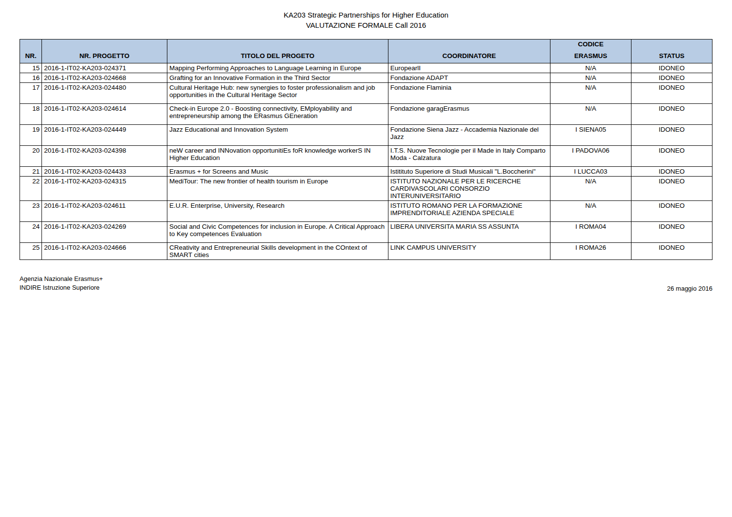KA203 Strategic Partnerships for Higher Education
VALUTAZIONE FORMALE Call 2016
| | | | | CODICE | |
| --- | --- | --- | --- | --- | --- |
| NR. | NR. PROGETTO | TITOLO DEL PROGETO | COORDINATORE | ERASMUS | STATUS |
| 15 | 2016-1-IT02-KA203-024371 | Mapping Performing Approaches to Language Learning in Europe | EuropearlI | N/A | IDONEO |
| 16 | 2016-1-IT02-KA203-024668 | Grafting for an Innovative Formation in the Third Sector | Fondazione ADAPT | N/A | IDONEO |
| 17 | 2016-1-IT02-KA203-024480 | Cultural Heritage Hub: new synergies to foster professionalism and job opportunities in the Cultural Heritage Sector | Fondazione Flaminia | N/A | IDONEO |
| 18 | 2016-1-IT02-KA203-024614 | Check-in Europe 2.0 - Boosting connectivity, EMployability and entrepreneurship among the ERasmus GEneration | Fondazione garagErasmus | N/A | IDONEO |
| 19 | 2016-1-IT02-KA203-024449 | Jazz Educational and Innovation System | Fondazione Siena Jazz - Accademia Nazionale del Jazz | I SIENA05 | IDONEO |
| 20 | 2016-1-IT02-KA203-024398 | neW career and INNovation opportunitiEs foR knowledge workerS IN Higher Education | I.T.S. Nuove Tecnologie per il Made in Italy Comparto Moda - Calzatura | I PADOVA06 | IDONEO |
| 21 | 2016-1-IT02-KA203-024433 | Erasmus + for Screens and Music | Istitituto Superiore di Studi Musicali "L.Boccherini" | I LUCCA03 | IDONEO |
| 22 | 2016-1-IT02-KA203-024315 | MediTour: The new frontier of health tourism in Europe | ISTITUTO NAZIONALE PER LE RICERCHE CARDIVASCOLARI CONSORZIO INTERUNIVERSITARIO | N/A | IDONEO |
| 23 | 2016-1-IT02-KA203-024611 | E.U.R. Enterprise, University, Research | ISTITUTO ROMANO PER LA FORMAZIONE IMPRENDITORIALE AZIENDA SPECIALE | N/A | IDONEO |
| 24 | 2016-1-IT02-KA203-024269 | Social and Civic Competences for inclusion in Europe. A Critical Approach to Key competences Evaluation | LIBERA UNIVERSITA MARIA SS ASSUNTA | I ROMA04 | IDONEO |
| 25 | 2016-1-IT02-KA203-024666 | CReativity and Entrepreneurial Skills development in the COntext of SMART cities | LINK CAMPUS UNIVERSITY | I ROMA26 | IDONEO |
Agenzia Nazionale Erasmus+
INDIRE Istruzione Superiore
26 maggio 2016